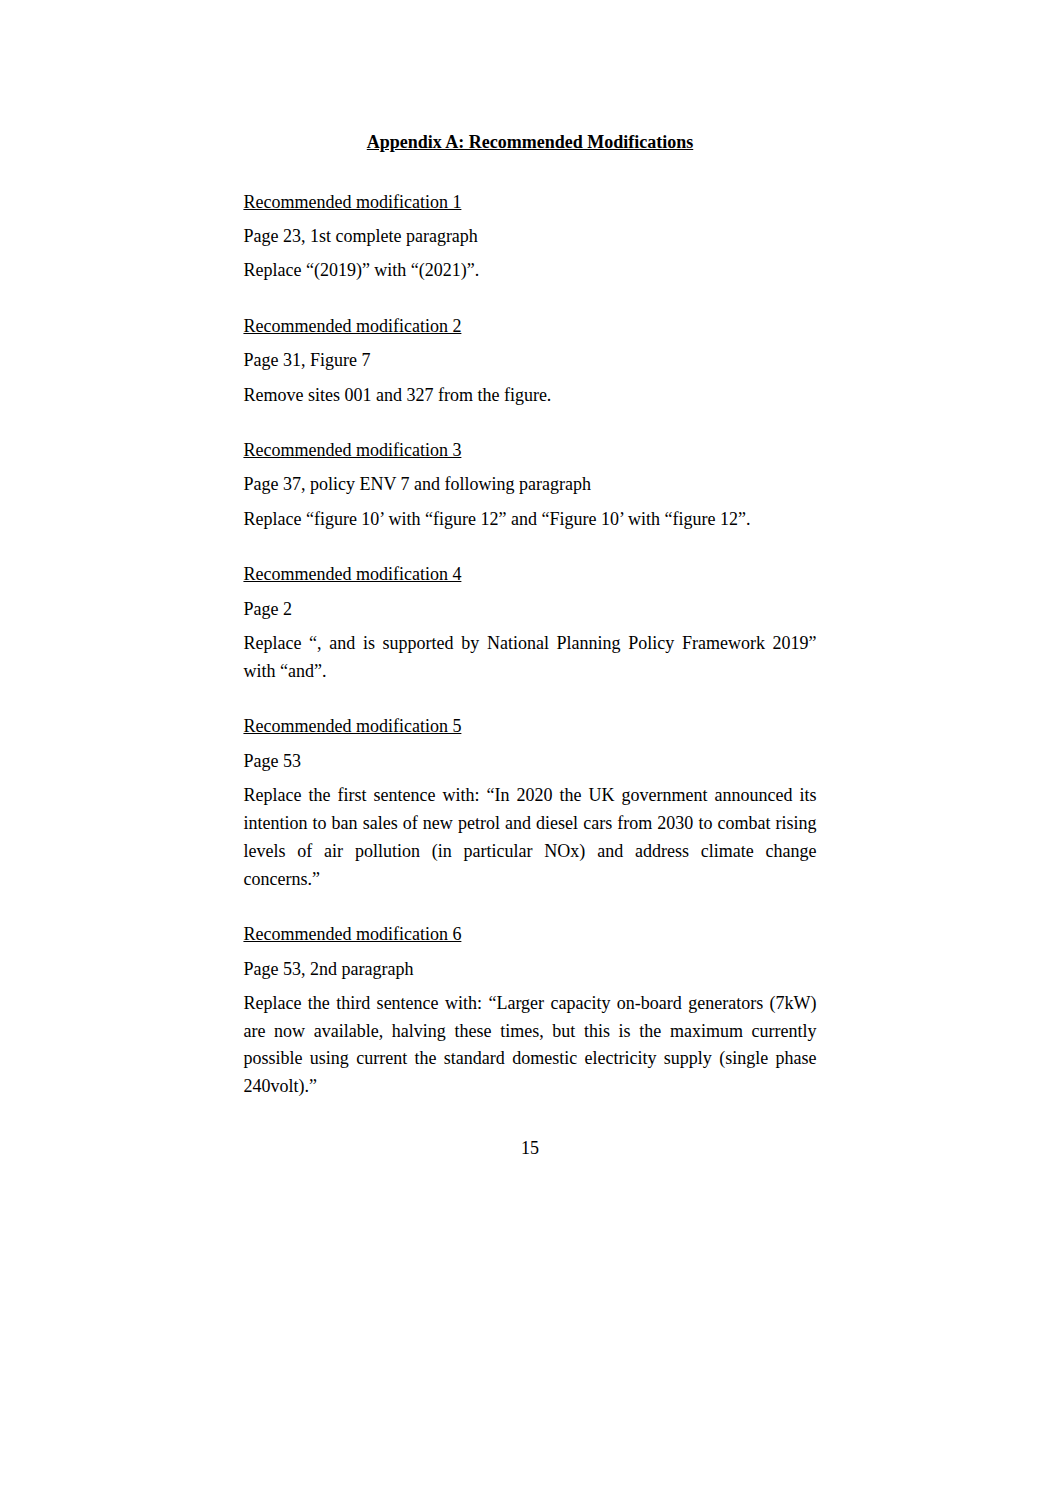Appendix A: Recommended Modifications
Recommended modification 1
Page 23, 1st complete paragraph
Replace “(2019)” with “(2021)”.
Recommended modification 2
Page 31, Figure 7
Remove sites 001 and 327 from the figure.
Recommended modification 3
Page 37, policy ENV 7 and following paragraph
Replace “figure 10’ with “figure 12” and “Figure 10’ with “figure 12”.
Recommended modification 4
Page 2
Replace “, and is supported by National Planning Policy Framework 2019” with “and”.
Recommended modification 5
Page 53
Replace the first sentence with: “In 2020 the UK government announced its intention to ban sales of new petrol and diesel cars from 2030 to combat rising levels of air pollution (in particular NOx) and address climate change concerns.”
Recommended modification 6
Page 53, 2nd paragraph
Replace the third sentence with: “Larger capacity on-board generators (7kW) are now available, halving these times, but this is the maximum currently possible using current the standard domestic electricity supply (single phase 240volt).”
15